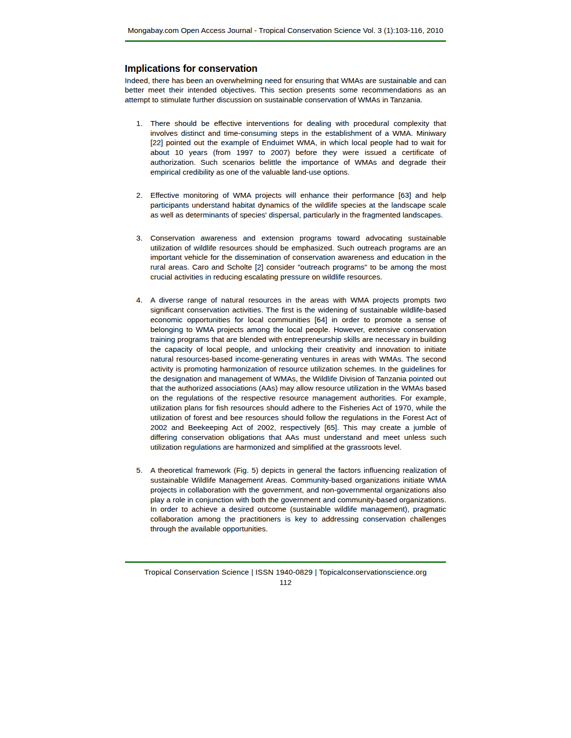Mongabay.com Open Access Journal - Tropical Conservation Science Vol. 3 (1):103-116, 2010
Implications for conservation
Indeed, there has been an overwhelming need for ensuring that WMAs are sustainable and can better meet their intended objectives. This section presents some recommendations as an attempt to stimulate further discussion on sustainable conservation of WMAs in Tanzania.
There should be effective interventions for dealing with procedural complexity that involves distinct and time-consuming steps in the establishment of a WMA. Miniwary [22] pointed out the example of Enduimet WMA, in which local people had to wait for about 10 years (from 1997 to 2007) before they were issued a certificate of authorization. Such scenarios belittle the importance of WMAs and degrade their empirical credibility as one of the valuable land-use options.
Effective monitoring of WMA projects will enhance their performance [63] and help participants understand habitat dynamics of the wildlife species at the landscape scale as well as determinants of species' dispersal, particularly in the fragmented landscapes.
Conservation awareness and extension programs toward advocating sustainable utilization of wildlife resources should be emphasized. Such outreach programs are an important vehicle for the dissemination of conservation awareness and education in the rural areas. Caro and Scholte [2] consider "outreach programs" to be among the most crucial activities in reducing escalating pressure on wildlife resources.
A diverse range of natural resources in the areas with WMA projects prompts two significant conservation activities. The first is the widening of sustainable wildlife-based economic opportunities for local communities [64] in order to promote a sense of belonging to WMA projects among the local people. However, extensive conservation training programs that are blended with entrepreneurship skills are necessary in building the capacity of local people, and unlocking their creativity and innovation to initiate natural resources-based income-generating ventures in areas with WMAs. The second activity is promoting harmonization of resource utilization schemes. In the guidelines for the designation and management of WMAs, the Wildlife Division of Tanzania pointed out that the authorized associations (AAs) may allow resource utilization in the WMAs based on the regulations of the respective resource management authorities. For example, utilization plans for fish resources should adhere to the Fisheries Act of 1970, while the utilization of forest and bee resources should follow the regulations in the Forest Act of 2002 and Beekeeping Act of 2002, respectively [65]. This may create a jumble of differing conservation obligations that AAs must understand and meet unless such utilization regulations are harmonized and simplified at the grassroots level.
A theoretical framework (Fig. 5) depicts in general the factors influencing realization of sustainable Wildlife Management Areas. Community-based organizations initiate WMA projects in collaboration with the government, and non-governmental organizations also play a role in conjunction with both the government and community-based organizations. In order to achieve a desired outcome (sustainable wildlife management), pragmatic collaboration among the practitioners is key to addressing conservation challenges through the available opportunities.
Tropical Conservation Science | ISSN 1940-0829 | Topicalconservationscience.org
112